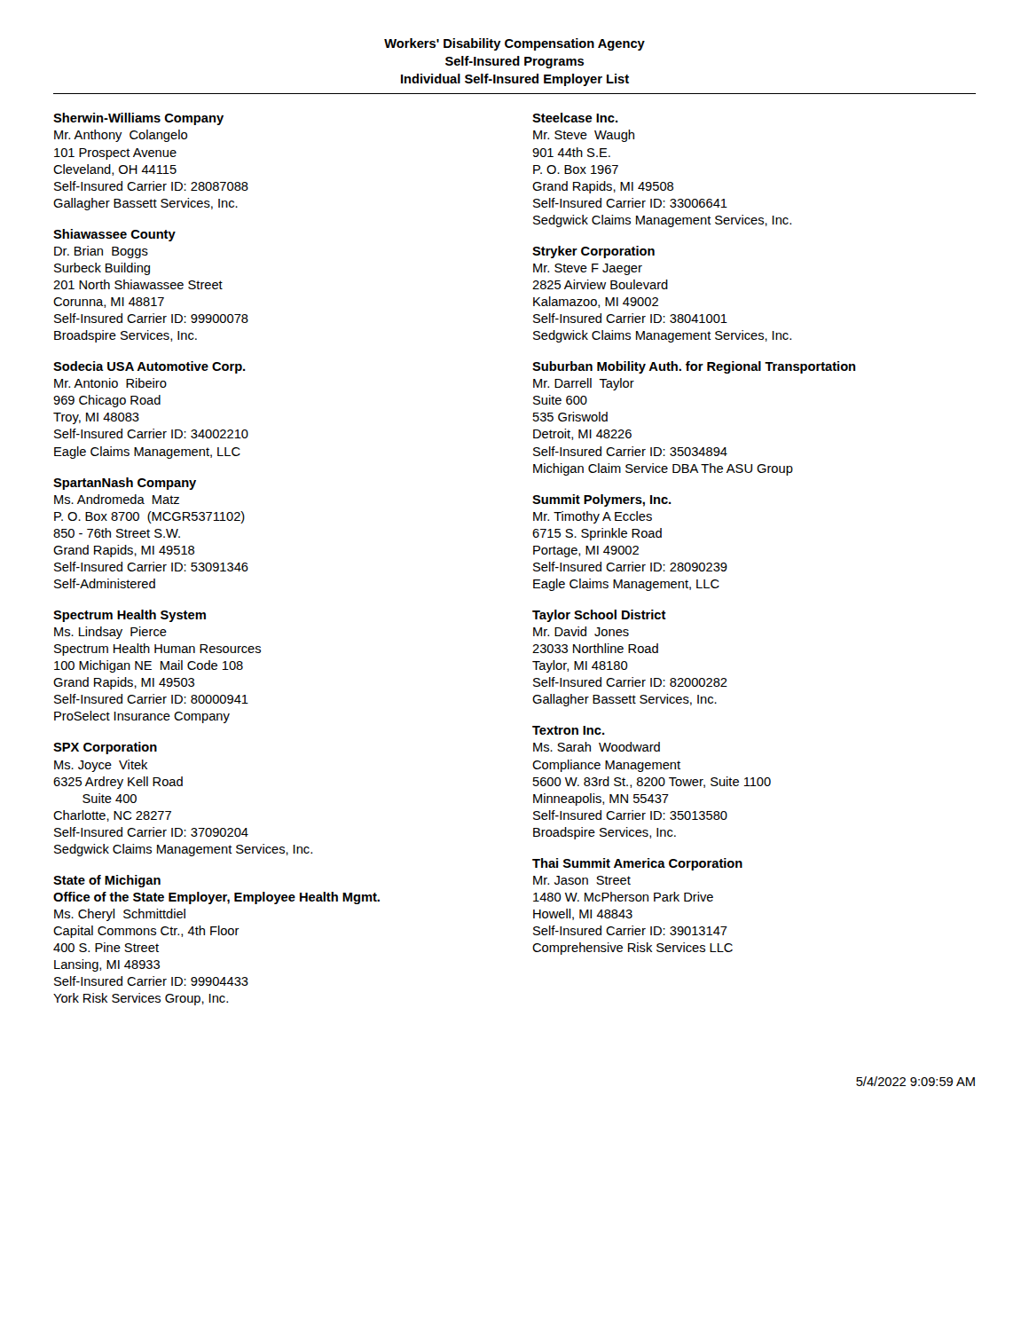Workers' Disability Compensation Agency
Self-Insured Programs
Individual Self-Insured Employer List
Sherwin-Williams Company
Mr. Anthony Colangelo
101 Prospect Avenue
Cleveland, OH 44115
Self-Insured Carrier ID: 28087088
Gallagher Bassett Services, Inc.
Shiawassee County
Dr. Brian Boggs
Surbeck Building
201 North Shiawassee Street
Corunna, MI 48817
Self-Insured Carrier ID: 99900078
Broadspire Services, Inc.
Sodecia USA Automotive Corp.
Mr. Antonio Ribeiro
969 Chicago Road
Troy, MI 48083
Self-Insured Carrier ID: 34002210
Eagle Claims Management, LLC
SpartanNash Company
Ms. Andromeda Matz
P. O. Box 8700 (MCGR5371102)
850 - 76th Street S.W.
Grand Rapids, MI 49518
Self-Insured Carrier ID: 53091346
Self-Administered
Spectrum Health System
Ms. Lindsay Pierce
Spectrum Health Human Resources
100 Michigan NE Mail Code 108
Grand Rapids, MI 49503
Self-Insured Carrier ID: 80000941
ProSelect Insurance Company
SPX Corporation
Ms. Joyce Vitek
6325 Ardrey Kell Road
Suite 400
Charlotte, NC 28277
Self-Insured Carrier ID: 37090204
Sedgwick Claims Management Services, Inc.
State of Michigan
Office of the State Employer, Employee Health Mgmt.
Ms. Cheryl Schmittdiel
Capital Commons Ctr., 4th Floor
400 S. Pine Street
Lansing, MI 48933
Self-Insured Carrier ID: 99904433
York Risk Services Group, Inc.
Steelcase Inc.
Mr. Steve Waugh
901 44th S.E.
P. O. Box 1967
Grand Rapids, MI 49508
Self-Insured Carrier ID: 33006641
Sedgwick Claims Management Services, Inc.
Stryker Corporation
Mr. Steve F Jaeger
2825 Airview Boulevard
Kalamazoo, MI 49002
Self-Insured Carrier ID: 38041001
Sedgwick Claims Management Services, Inc.
Suburban Mobility Auth. for Regional Transportation
Mr. Darrell Taylor
Suite 600
535 Griswold
Detroit, MI 48226
Self-Insured Carrier ID: 35034894
Michigan Claim Service DBA The ASU Group
Summit Polymers, Inc.
Mr. Timothy A Eccles
6715 S. Sprinkle Road
Portage, MI 49002
Self-Insured Carrier ID: 28090239
Eagle Claims Management, LLC
Taylor School District
Mr. David Jones
23033 Northline Road
Taylor, MI 48180
Self-Insured Carrier ID: 82000282
Gallagher Bassett Services, Inc.
Textron Inc.
Ms. Sarah Woodward
Compliance Management
5600 W. 83rd St., 8200 Tower, Suite 1100
Minneapolis, MN 55437
Self-Insured Carrier ID: 35013580
Broadspire Services, Inc.
Thai Summit America Corporation
Mr. Jason Street
1480 W. McPherson Park Drive
Howell, MI 48843
Self-Insured Carrier ID: 39013147
Comprehensive Risk Services LLC
5/4/2022 9:09:59 AM